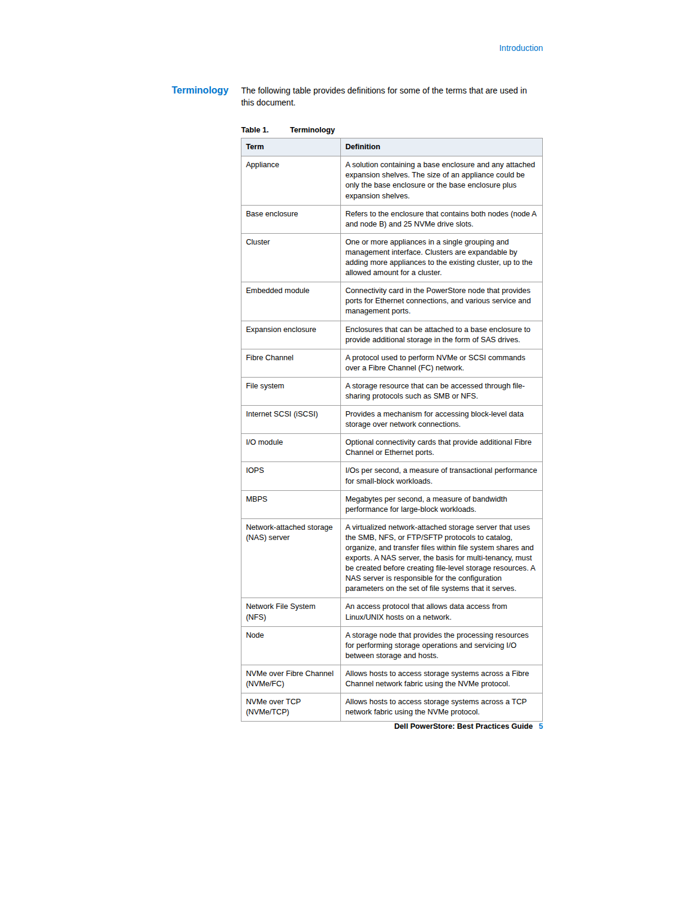Introduction
Terminology
The following table provides definitions for some of the terms that are used in this document.
Table 1. Terminology
| Term | Definition |
| --- | --- |
| Appliance | A solution containing a base enclosure and any attached expansion shelves. The size of an appliance could be only the base enclosure or the base enclosure plus expansion shelves. |
| Base enclosure | Refers to the enclosure that contains both nodes (node A and node B) and 25 NVMe drive slots. |
| Cluster | One or more appliances in a single grouping and management interface. Clusters are expandable by adding more appliances to the existing cluster, up to the allowed amount for a cluster. |
| Embedded module | Connectivity card in the PowerStore node that provides ports for Ethernet connections, and various service and management ports. |
| Expansion enclosure | Enclosures that can be attached to a base enclosure to provide additional storage in the form of SAS drives. |
| Fibre Channel | A protocol used to perform NVMe or SCSI commands over a Fibre Channel (FC) network. |
| File system | A storage resource that can be accessed through file-sharing protocols such as SMB or NFS. |
| Internet SCSI (iSCSI) | Provides a mechanism for accessing block-level data storage over network connections. |
| I/O module | Optional connectivity cards that provide additional Fibre Channel or Ethernet ports. |
| IOPS | I/Os per second, a measure of transactional performance for small-block workloads. |
| MBPS | Megabytes per second, a measure of bandwidth performance for large-block workloads. |
| Network-attached storage (NAS) server | A virtualized network-attached storage server that uses the SMB, NFS, or FTP/SFTP protocols to catalog, organize, and transfer files within file system shares and exports. A NAS server, the basis for multi-tenancy, must be created before creating file-level storage resources. A NAS server is responsible for the configuration parameters on the set of file systems that it serves. |
| Network File System (NFS) | An access protocol that allows data access from Linux/UNIX hosts on a network. |
| Node | A storage node that provides the processing resources for performing storage operations and servicing I/O between storage and hosts. |
| NVMe over Fibre Channel (NVMe/FC) | Allows hosts to access storage systems across a Fibre Channel network fabric using the NVMe protocol. |
| NVMe over TCP (NVMe/TCP) | Allows hosts to access storage systems across a TCP network fabric using the NVMe protocol. |
Dell PowerStore: Best Practices Guide 5